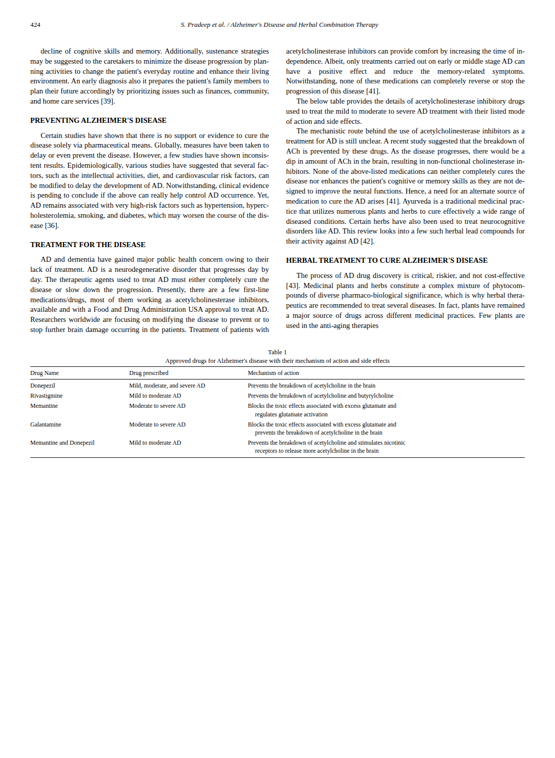424 S. Pradeep et al. / Alzheimer's Disease and Herbal Combination Therapy
decline of cognitive skills and memory. Additionally, sustenance strategies may be suggested to the caretakers to minimize the disease progression by planning activities to change the patient's everyday routine and enhance their living environment. An early diagnosis also it prepares the patient's family members to plan their future accordingly by prioritizing issues such as finances, community, and home care services [39].
Preventing Alzheimer's Disease
Certain studies have shown that there is no support or evidence to cure the disease solely via pharmaceutical means. Globally, measures have been taken to delay or even prevent the disease. However, a few studies have shown inconsistent results. Epidemiologically, various studies have suggested that several factors, such as the intellectual activities, diet, and cardiovascular risk factors, can be modified to delay the development of AD. Notwithstanding, clinical evidence is pending to conclude if the above can really help control AD occurrence. Yet, AD remains associated with very high-risk factors such as hypertension, hypercholesterolemia, smoking, and diabetes, which may worsen the course of the disease [36].
Treatment for the Disease
AD and dementia have gained major public health concern owing to their lack of treatment. AD is a neurodegenerative disorder that progresses day by day. The therapeutic agents used to treat AD must either completely cure the disease or slow down the progression. Presently, there are a few first-line medications/drugs, most of them working as acetylcholinesterase inhibitors, available and with a Food and Drug Administration USA approval to treat AD. Researchers worldwide are focusing on modifying the disease to prevent or to stop further brain damage occurring in the patients. Treatment of patients with acetylcholinesterase inhibitors can provide comfort by increasing the time of independence. Albeit, only treatments carried out on early or middle stage AD can have a positive effect and reduce the memory-related symptoms. Notwithstanding, none of these medications can completely reverse or stop the progression of this disease [41].
The below table provides the details of acetylcholinesterase inhibitory drugs used to treat the mild to moderate to severe AD treatment with their listed mode of action and side effects.
The mechanistic route behind the use of acetylcholinesterase inhibitors as a treatment for AD is still unclear. A recent study suggested that the breakdown of ACh is prevented by these drugs. As the disease progresses, there would be a dip in amount of ACh in the brain, resulting in non-functional cholinesterase inhibitors. None of the above-listed medications can neither completely cures the disease nor enhances the patient's cognitive or memory skills as they are not designed to improve the neural functions. Hence, a need for an alternate source of medication to cure the AD arises [41]. Ayurveda is a traditional medicinal practice that utilizes numerous plants and herbs to cure effectively a wide range of diseased conditions. Certain herbs have also been used to treat neurocognitive disorders like AD. This review looks into a few such herbal lead compounds for their activity against AD [42].
Herbal Treatment to Cure Alzheimer's Disease
The process of AD drug discovery is critical, riskier, and not cost-effective [43]. Medicinal plants and herbs constitute a complex mixture of phytocompounds of diverse pharmaco-biological significance, which is why herbal therapeutics are recommended to treat several diseases. In fact, plants have remained a major source of drugs across different medicinal practices. Few plants are used in the anti-aging therapies
Table 1 Approved drugs for Alzheimer's disease with their mechanism of action and side effects
| Drug Name | Drug prescribed | Mechanism of action |
| --- | --- | --- |
| Donepezil | Mild, moderate, and severe AD | Prevents the breakdown of acetylcholine in the brain |
| Rivastigmine | Mild to moderate AD | Prevents the breakdown of acetylcholine and butyrylcholine |
| Memantine | Moderate to severe AD | Blocks the toxic effects associated with excess glutamate and regulates glutamate activation |
| Galantamine | Moderate to severe AD | Blocks the toxic effects associated with excess glutamate and prevents the breakdown of acetylcholine in the brain |
| Memantine and Donepezil | Mild to moderate AD | Prevents the breakdown of acetylcholine and stimulates nicotinic receptors to release more acetylcholine in the brain |